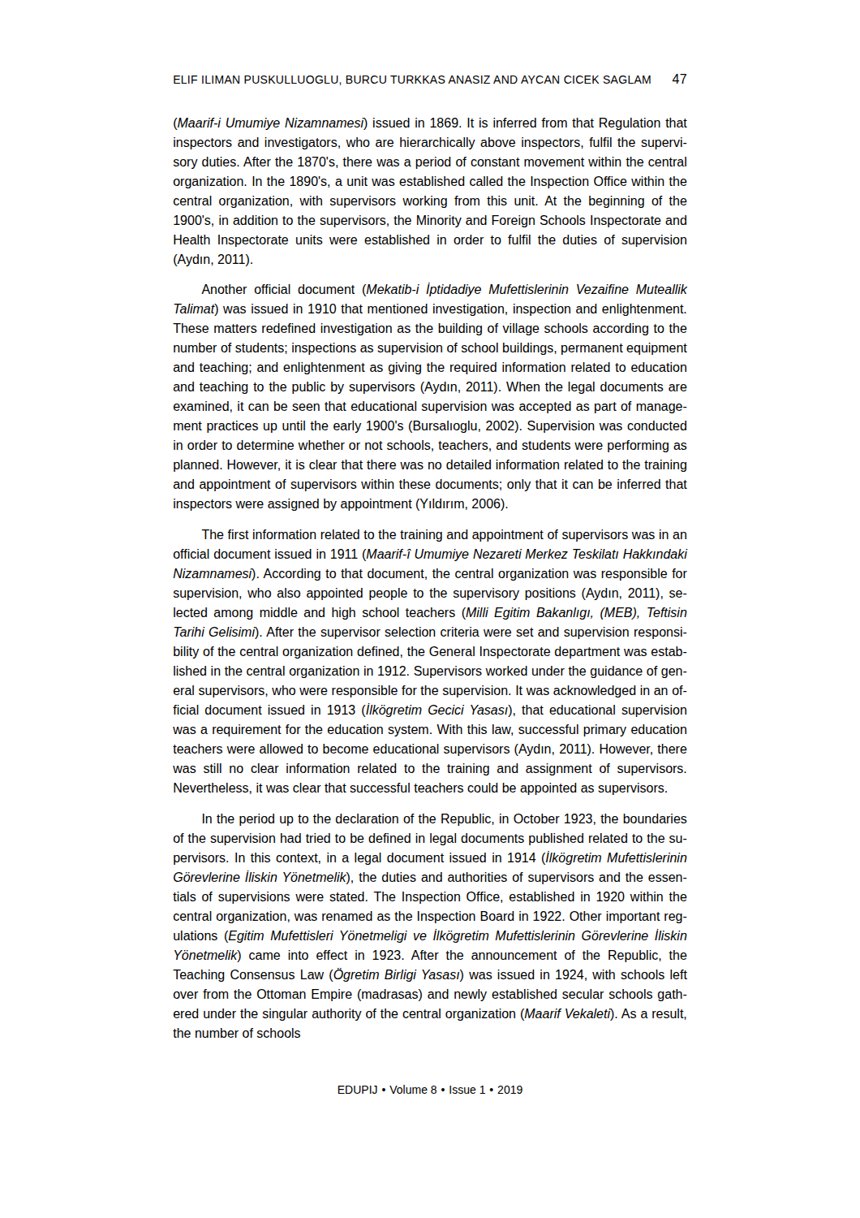Elif Iliman Puskulluoglu, Burcu Turkkas Anasiz and Aycan Cicek Saglam 47
(Maarif-i Umumiye Nizamnamesi) issued in 1869. It is inferred from that Regulation that inspectors and investigators, who are hierarchically above inspectors, fulfil the supervisory duties. After the 1870's, there was a period of constant movement within the central organization. In the 1890's, a unit was established called the Inspection Office within the central organization, with supervisors working from this unit. At the beginning of the 1900's, in addition to the supervisors, the Minority and Foreign Schools Inspectorate and Health Inspectorate units were established in order to fulfil the duties of supervision (Aydın, 2011).
Another official document (Mekatib-i İptidadiye Mufettislerinin Vezaifine Muteallik Talimat) was issued in 1910 that mentioned investigation, inspection and enlightenment. These matters redefined investigation as the building of village schools according to the number of students; inspections as supervision of school buildings, permanent equipment and teaching; and enlightenment as giving the required information related to education and teaching to the public by supervisors (Aydın, 2011). When the legal documents are examined, it can be seen that educational supervision was accepted as part of management practices up until the early 1900's (Bursalıoglu, 2002). Supervision was conducted in order to determine whether or not schools, teachers, and students were performing as planned. However, it is clear that there was no detailed information related to the training and appointment of supervisors within these documents; only that it can be inferred that inspectors were assigned by appointment (Yıldırım, 2006).
The first information related to the training and appointment of supervisors was in an official document issued in 1911 (Maarif-î Umumiye Nezareti Merkez Teskilatı Hakkındaki Nizamnamesi). According to that document, the central organization was responsible for supervision, who also appointed people to the supervisory positions (Aydın, 2011), selected among middle and high school teachers (Milli Egitim Bakanlıgı, (MEB), Teftisin Tarihi Gelisimi). After the supervisor selection criteria were set and supervision responsibility of the central organization defined, the General Inspectorate department was established in the central organization in 1912. Supervisors worked under the guidance of general supervisors, who were responsible for the supervision. It was acknowledged in an official document issued in 1913 (İlkögretim Gecici Yasası), that educational supervision was a requirement for the education system. With this law, successful primary education teachers were allowed to become educational supervisors (Aydın, 2011). However, there was still no clear information related to the training and assignment of supervisors. Nevertheless, it was clear that successful teachers could be appointed as supervisors.
In the period up to the declaration of the Republic, in October 1923, the boundaries of the supervision had tried to be defined in legal documents published related to the supervisors. In this context, in a legal document issued in 1914 (İlkögretim Mufettislerinin Görevlerine İliskin Yönetmelik), the duties and authorities of supervisors and the essentials of supervisions were stated. The Inspection Office, established in 1920 within the central organization, was renamed as the Inspection Board in 1922. Other important regulations (Egitim Mufettisleri Yönetmeligi ve İlkögretim Mufettislerinin Görevlerine İliskin Yönetmelik) came into effect in 1923. After the announcement of the Republic, the Teaching Consensus Law (Ögretim Birligi Yasası) was issued in 1924, with schools left over from the Ottoman Empire (madrasas) and newly established secular schools gathered under the singular authority of the central organization (Maarif Vekaleti). As a result, the number of schools
EDUPIJ•Volume 8•Issue 1•2019